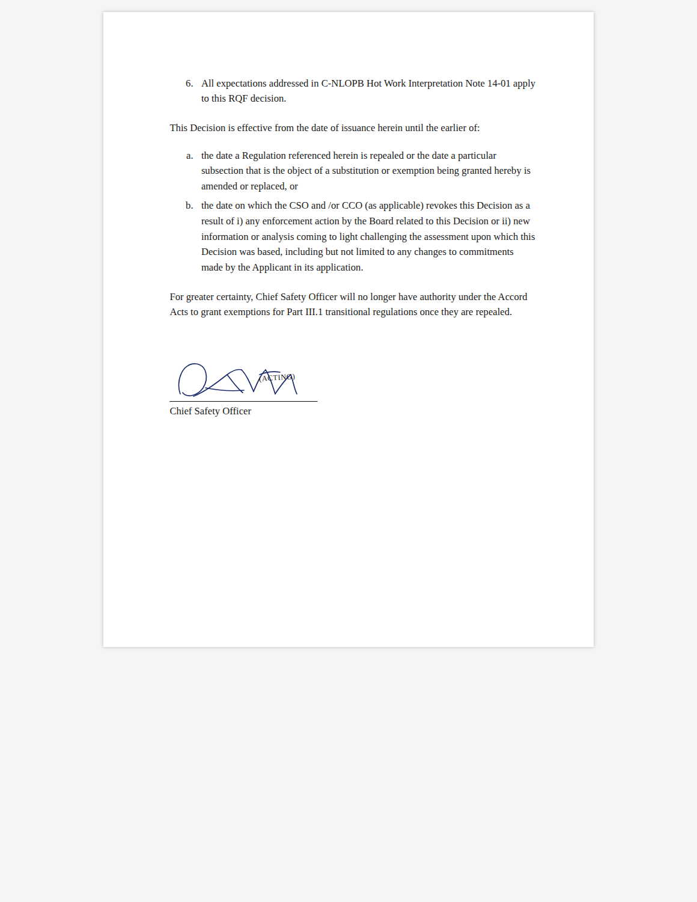All expectations addressed in C-NLOPB Hot Work Interpretation Note 14-01 apply to this RQF decision.
This Decision is effective from the date of issuance herein until the earlier of:
the date a Regulation referenced herein is repealed or the date a particular subsection that is the object of a substitution or exemption being granted hereby is amended or replaced, or
the date on which the CSO and /or CCO (as applicable) revokes this Decision as a result of i) any enforcement action by the Board related to this Decision or ii) new information or analysis coming to light challenging the assessment upon which this Decision was based, including but not limited to any changes to commitments made by the Applicant in its application.
For greater certainty, Chief Safety Officer will no longer have authority under the Accord Acts to grant exemptions for Part III.1 transitional regulations once they are repealed.
(ACTING)
Chief Safety Officer